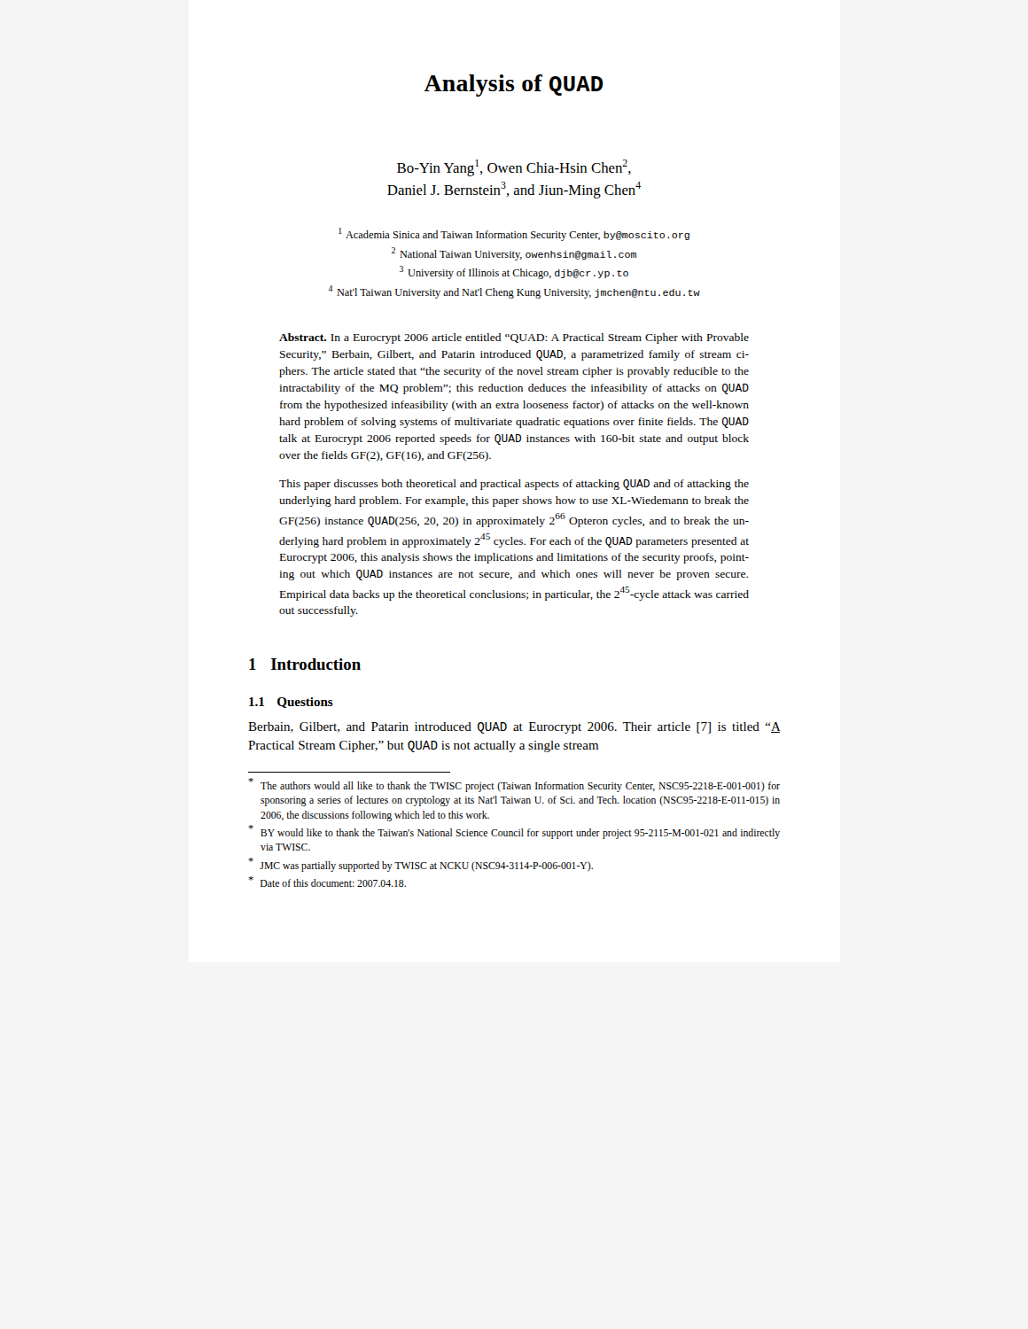Analysis of QUAD
Bo-Yin Yang1, Owen Chia-Hsin Chen2,
Daniel J. Bernstein3, and Jiun-Ming Chen4
1 Academia Sinica and Taiwan Information Security Center, by@moscito.org
2 National Taiwan University, owenhsin@gmail.com
3 University of Illinois at Chicago, djb@cr.yp.to
4 Nat'l Taiwan University and Nat'l Cheng Kung University, jmchen@ntu.edu.tw
Abstract. In a Eurocrypt 2006 article entitled “QUAD: A Practical Stream Cipher with Provable Security,” Berbain, Gilbert, and Patarin introduced QUAD, a parametrized family of stream ciphers. The article stated that “the security of the novel stream cipher is provably reducible to the intractability of the MQ problem”; this reduction deduces the infeasibility of attacks on QUAD from the hypothesized infeasibility (with an extra looseness factor) of attacks on the well-known hard problem of solving systems of multivariate quadratic equations over finite fields. The QUAD talk at Eurocrypt 2006 reported speeds for QUAD instances with 160-bit state and output block over the fields GF(2), GF(16), and GF(256).
This paper discusses both theoretical and practical aspects of attacking QUAD and of attacking the underlying hard problem. For example, this paper shows how to use XL-Wiedemann to break the GF(256) instance QUAD(256, 20, 20) in approximately 266 Opteron cycles, and to break the underlying hard problem in approximately 245 cycles. For each of the QUAD parameters presented at Eurocrypt 2006, this analysis shows the implications and limitations of the security proofs, pointing out which QUAD instances are not secure, and which ones will never be proven secure. Empirical data backs up the theoretical conclusions; in particular, the 245-cycle attack was carried out successfully.
1 Introduction
1.1 Questions
Berbain, Gilbert, and Patarin introduced QUAD at Eurocrypt 2006. Their article [7] is titled “A Practical Stream Cipher,” but QUAD is not actually a single stream
* The authors would all like to thank the TWISC project (Taiwan Information Security Center, NSC95-2218-E-001-001) for sponsoring a series of lectures on cryptology at its Nat'l Taiwan U. of Sci. and Tech. location (NSC95-2218-E-011-015) in 2006, the discussions following which led to this work.
* BY would like to thank the Taiwan's National Science Council for support under project 95-2115-M-001-021 and indirectly via TWISC.
* JMC was partially supported by TWISC at NCKU (NSC94-3114-P-006-001-Y).
* Date of this document: 2007.04.18.